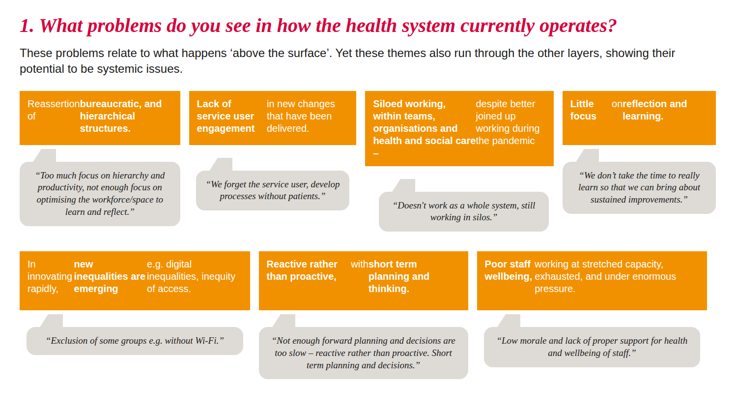1. What problems do you see in how the health system currently operates?
These problems relate to what happens ‘above the surface’. Yet these themes also run through the other layers, showing their potential to be systemic issues.
Reassertion of bureaucratic, and hierarchical structures.
“Too much focus on hierarchy and productivity, not enough focus on optimising the workforce/space to learn and reflect.”
Lack of service user engagement in new changes that have been delivered.
“We forget the service user, develop processes without patients.”
Siloed working, within teams, organisations and health and social care – despite better joined up working during the pandemic
“Doesn't work as a whole system, still working in silos.”
Little focus on reflection and learning.
“We don’t take the time to really learn so that we can bring about sustained improvements.”
In innovating rapidly, new inequalities are emerging e.g. digital inequalities, inequity of access.
“Exclusion of some groups e.g. without Wi-Fi.”
Reactive rather than proactive, with short term planning and thinking.
“Not enough forward planning and decisions are too slow – reactive rather than proactive. Short term planning and decisions.”
Poor staff wellbeing, working at stretched capacity, exhausted, and under enormous pressure.
“Low morale and lack of proper support for health and wellbeing of staff.”